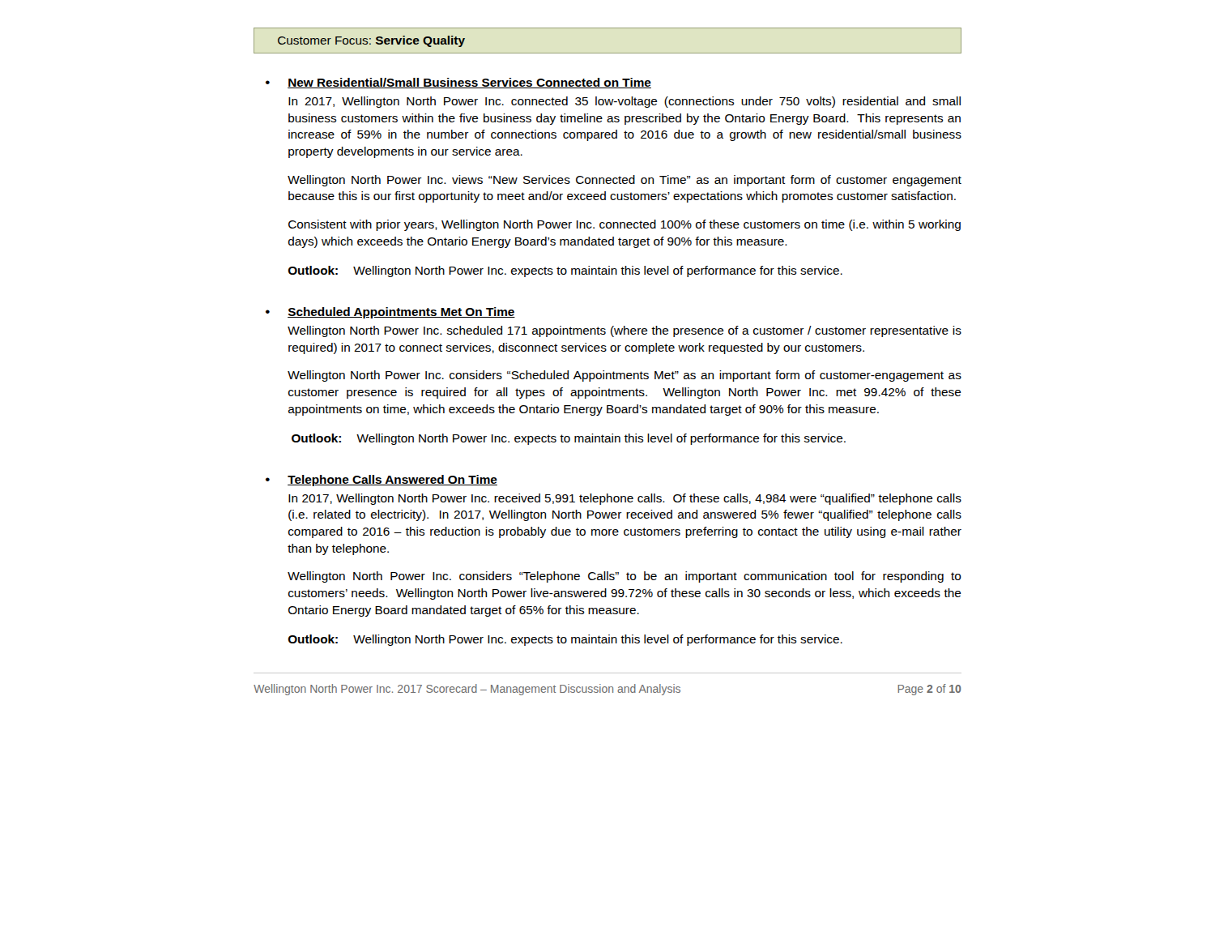Customer Focus: Service Quality
New Residential/Small Business Services Connected on Time
In 2017, Wellington North Power Inc. connected 35 low-voltage (connections under 750 volts) residential and small business customers within the five business day timeline as prescribed by the Ontario Energy Board. This represents an increase of 59% in the number of connections compared to 2016 due to a growth of new residential/small business property developments in our service area.
Wellington North Power Inc. views “New Services Connected on Time” as an important form of customer engagement because this is our first opportunity to meet and/or exceed customers’ expectations which promotes customer satisfaction.
Consistent with prior years, Wellington North Power Inc. connected 100% of these customers on time (i.e. within 5 working days) which exceeds the Ontario Energy Board’s mandated target of 90% for this measure.
Outlook: Wellington North Power Inc. expects to maintain this level of performance for this service.
Scheduled Appointments Met On Time
Wellington North Power Inc. scheduled 171 appointments (where the presence of a customer / customer representative is required) in 2017 to connect services, disconnect services or complete work requested by our customers.
Wellington North Power Inc. considers “Scheduled Appointments Met” as an important form of customer-engagement as customer presence is required for all types of appointments. Wellington North Power Inc. met 99.42% of these appointments on time, which exceeds the Ontario Energy Board’s mandated target of 90% for this measure.
Outlook: Wellington North Power Inc. expects to maintain this level of performance for this service.
Telephone Calls Answered On Time
In 2017, Wellington North Power Inc. received 5,991 telephone calls. Of these calls, 4,984 were “qualified” telephone calls (i.e. related to electricity). In 2017, Wellington North Power received and answered 5% fewer “qualified” telephone calls compared to 2016 – this reduction is probably due to more customers preferring to contact the utility using e-mail rather than by telephone.
Wellington North Power Inc. considers “Telephone Calls” to be an important communication tool for responding to customers’ needs. Wellington North Power live-answered 99.72% of these calls in 30 seconds or less, which exceeds the Ontario Energy Board mandated target of 65% for this measure.
Outlook: Wellington North Power Inc. expects to maintain this level of performance for this service.
Wellington North Power Inc. 2017 Scorecard – Management Discussion and Analysis
Page 2 of 10